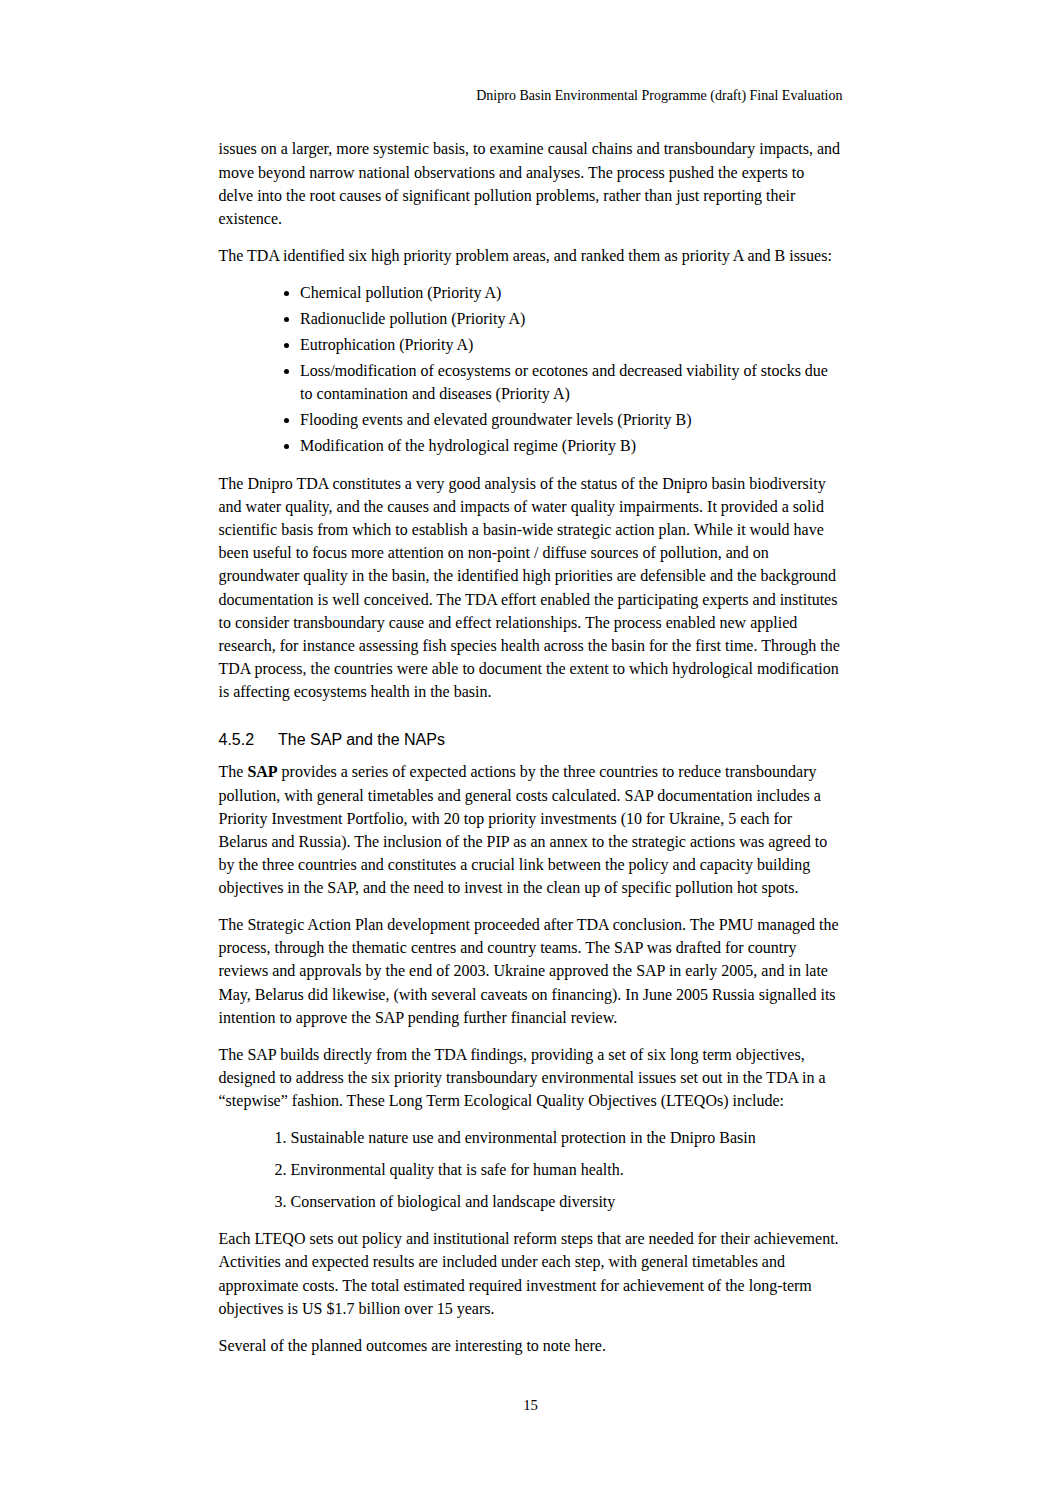Dnipro Basin Environmental Programme (draft) Final Evaluation
issues on a larger, more systemic basis, to examine causal chains and transboundary impacts, and move beyond narrow national observations and analyses. The process pushed the experts to delve into the root causes of significant pollution problems, rather than just reporting their existence.
The TDA identified six high priority problem areas, and ranked them as priority A and B issues:
Chemical pollution (Priority A)
Radionuclide pollution (Priority A)
Eutrophication (Priority A)
Loss/modification of ecosystems or ecotones and decreased viability of stocks due to contamination and diseases (Priority A)
Flooding events and elevated groundwater levels (Priority B)
Modification of the hydrological regime (Priority B)
The Dnipro TDA constitutes a very good analysis of the status of the Dnipro basin biodiversity and water quality, and the causes and impacts of water quality impairments. It provided a solid scientific basis from which to establish a basin-wide strategic action plan. While it would have been useful to focus more attention on non-point / diffuse sources of pollution, and on groundwater quality in the basin, the identified high priorities are defensible and the background documentation is well conceived. The TDA effort enabled the participating experts and institutes to consider transboundary cause and effect relationships. The process enabled new applied research, for instance assessing fish species health across the basin for the first time. Through the TDA process, the countries were able to document the extent to which hydrological modification is affecting ecosystems health in the basin.
4.5.2 The SAP and the NAPs
The SAP provides a series of expected actions by the three countries to reduce transboundary pollution, with general timetables and general costs calculated. SAP documentation includes a Priority Investment Portfolio, with 20 top priority investments (10 for Ukraine, 5 each for Belarus and Russia). The inclusion of the PIP as an annex to the strategic actions was agreed to by the three countries and constitutes a crucial link between the policy and capacity building objectives in the SAP, and the need to invest in the clean up of specific pollution hot spots.
The Strategic Action Plan development proceeded after TDA conclusion. The PMU managed the process, through the thematic centres and country teams. The SAP was drafted for country reviews and approvals by the end of 2003. Ukraine approved the SAP in early 2005, and in late May, Belarus did likewise, (with several caveats on financing). In June 2005 Russia signalled its intention to approve the SAP pending further financial review.
The SAP builds directly from the TDA findings, providing a set of six long term objectives, designed to address the six priority transboundary environmental issues set out in the TDA in a “stepwise” fashion. These Long Term Ecological Quality Objectives (LTEQOs) include:
Sustainable nature use and environmental protection in the Dnipro Basin
Environmental quality that is safe for human health.
Conservation of biological and landscape diversity
Each LTEQO sets out policy and institutional reform steps that are needed for their achievement. Activities and expected results are included under each step, with general timetables and approximate costs. The total estimated required investment for achievement of the long-term objectives is US $1.7 billion over 15 years.
Several of the planned outcomes are interesting to note here.
15